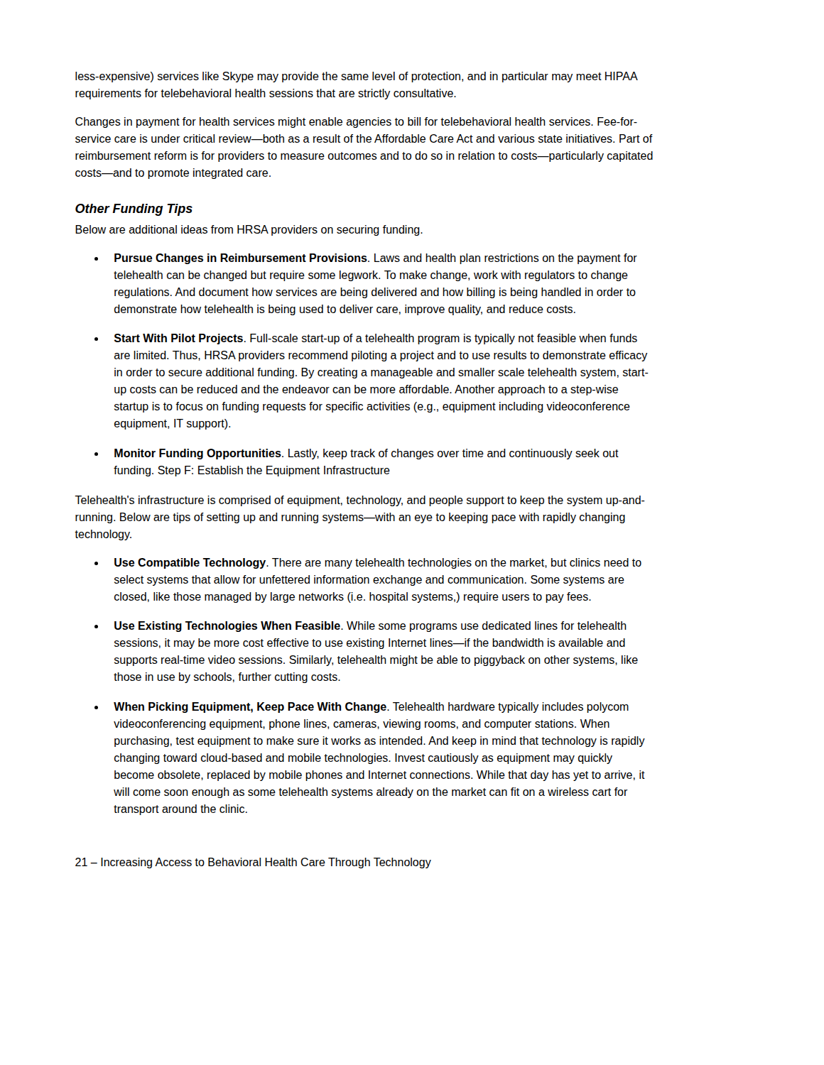less-expensive) services like Skype may provide the same level of protection, and in particular may meet HIPAA requirements for telebehavioral health sessions that are strictly consultative.
Changes in payment for health services might enable agencies to bill for telebehavioral health services. Fee-for-service care is under critical review—both as a result of the Affordable Care Act and various state initiatives. Part of reimbursement reform is for providers to measure outcomes and to do so in relation to costs—particularly capitated costs—and to promote integrated care.
Other Funding Tips
Below are additional ideas from HRSA providers on securing funding.
Pursue Changes in Reimbursement Provisions. Laws and health plan restrictions on the payment for telehealth can be changed but require some legwork. To make change, work with regulators to change regulations. And document how services are being delivered and how billing is being handled in order to demonstrate how telehealth is being used to deliver care, improve quality, and reduce costs.
Start With Pilot Projects. Full-scale start-up of a telehealth program is typically not feasible when funds are limited. Thus, HRSA providers recommend piloting a project and to use results to demonstrate efficacy in order to secure additional funding. By creating a manageable and smaller scale telehealth system, start-up costs can be reduced and the endeavor can be more affordable. Another approach to a step-wise startup is to focus on funding requests for specific activities (e.g., equipment including videoconference equipment, IT support).
Monitor Funding Opportunities. Lastly, keep track of changes over time and continuously seek out funding. Step F: Establish the Equipment Infrastructure
Telehealth's infrastructure is comprised of equipment, technology, and people support to keep the system up-and-running. Below are tips of setting up and running systems—with an eye to keeping pace with rapidly changing technology.
Use Compatible Technology. There are many telehealth technologies on the market, but clinics need to select systems that allow for unfettered information exchange and communication. Some systems are closed, like those managed by large networks (i.e. hospital systems,) require users to pay fees.
Use Existing Technologies When Feasible. While some programs use dedicated lines for telehealth sessions, it may be more cost effective to use existing Internet lines—if the bandwidth is available and supports real-time video sessions. Similarly, telehealth might be able to piggyback on other systems, like those in use by schools, further cutting costs.
When Picking Equipment, Keep Pace With Change. Telehealth hardware typically includes polycom videoconferencing equipment, phone lines, cameras, viewing rooms, and computer stations. When purchasing, test equipment to make sure it works as intended. And keep in mind that technology is rapidly changing toward cloud-based and mobile technologies. Invest cautiously as equipment may quickly become obsolete, replaced by mobile phones and Internet connections. While that day has yet to arrive, it will come soon enough as some telehealth systems already on the market can fit on a wireless cart for transport around the clinic.
21 – Increasing Access to Behavioral Health Care Through Technology